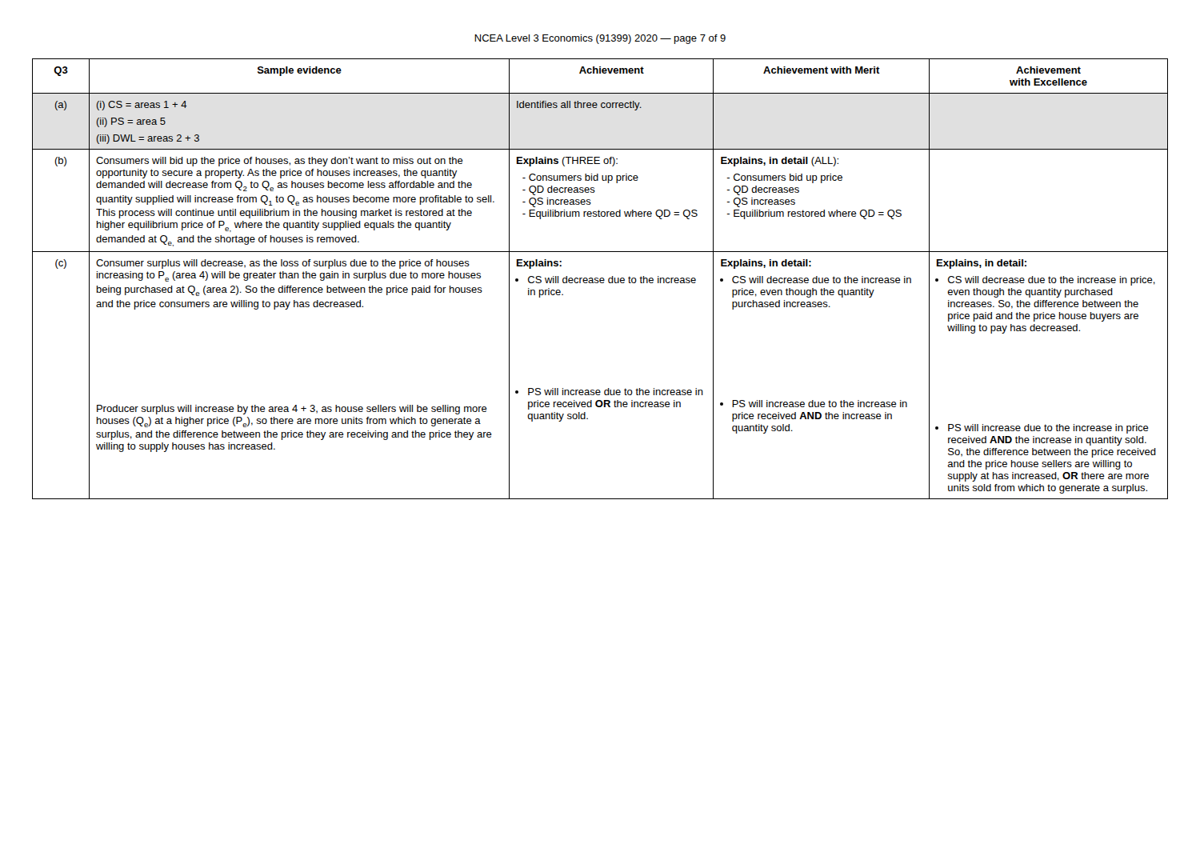NCEA Level 3 Economics (91399) 2020 — page 7 of 9
| Q3 | Sample evidence | Achievement | Achievement with Merit | Achievement with Excellence |
| --- | --- | --- | --- | --- |
| (a) | (i) CS = areas 1 + 4 (ii) PS = area 5 (iii) DWL = areas 2 + 3 | Identifies all three correctly. | | |
| (b) | Consumers will bid up the price of houses, as they don’t want to miss out on the opportunity to secure a property. As the price of houses increases, the quantity demanded will decrease from Q 2 to Q e as houses become less affordable and the quantity supplied will increase from Q 1 to Q e as houses become more profitable to sell. This process will continue until equilibrium in the housing market is restored at the higher equilibrium price of P e, where the quantity supplied equals the quantity demanded at Q e, and the shortage of houses is removed. | Explains (THREE of): Consumers bid up price QD decreases QS increases Equilibrium restored where QD = QS | Explains, in detail (ALL): Consumers bid up price QD decreases QS increases Equilibrium restored where QD = QS | |
| (c) | Consumer surplus will decrease, as the loss of surplus due to the price of houses increasing to P e (area 4) will be greater than the gain in surplus due to more houses being purchased at Q e (area 2). So the difference between the price paid for houses and the price consumers are willing to pay has decreased. Producer surplus will increase by the area 4 + 3, as house sellers will be selling more houses (Q e ) at a higher price (P e ), so there are more units from which to generate a surplus, and the difference between the price they are receiving and the price they are willing to supply houses has increased. | Explains: CS will decrease due to the increase in price. PS will increase due to the increase in price received OR the increase in quantity sold. | Explains, in detail: CS will decrease due to the increase in price, even though the quantity purchased increases. PS will increase due to the increase in price received AND the increase in quantity sold. | Explains, in detail: CS will decrease due to the increase in price, even though the quantity purchased increases. So, the difference between the price paid and the price house buyers are willing to pay has decreased. PS will increase due to the increase in price received AND the increase in quantity sold. So, the difference between the price received and the price house sellers are willing to supply at has increased, OR there are more units sold from which to generate a surplus. |